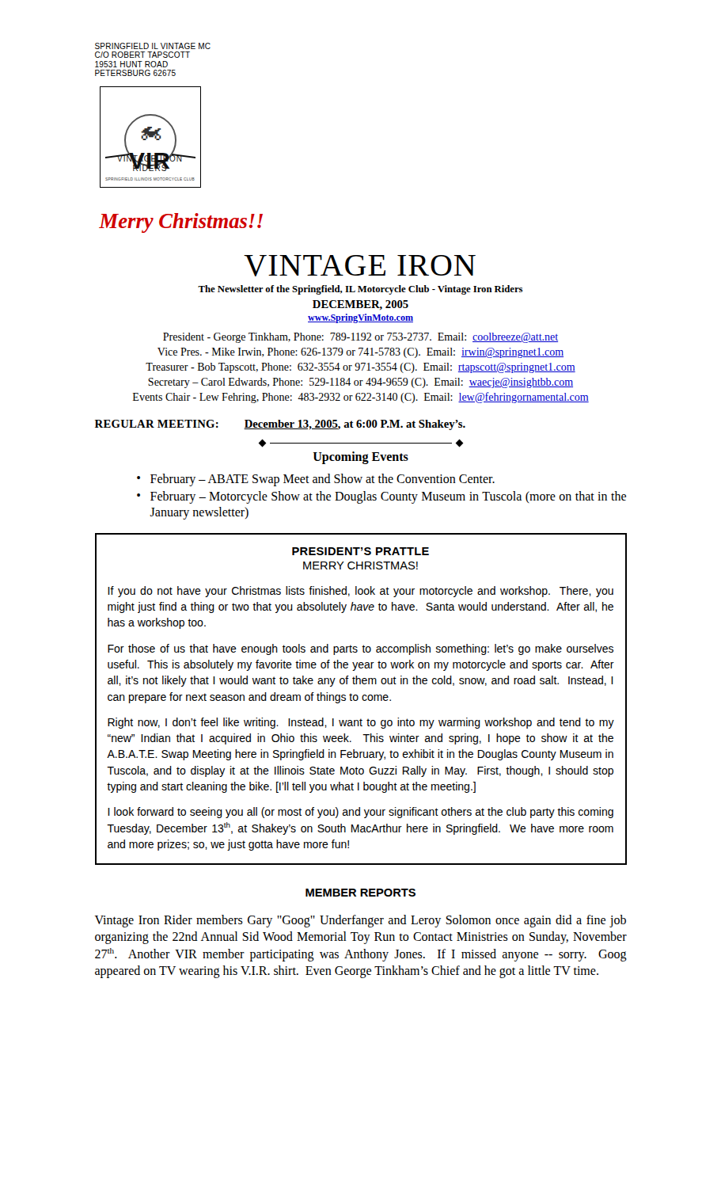SPRINGFIELD IL VINTAGE MC
C/O ROBERT TAPSCOTT
19531 HUNT ROAD
PETERSBURG 62675
🏍
VIR
VINTAGE IRON RIDERS
SPRINGFIELD ILLINOIS MOTORCYCLE CLUB
Merry Christmas!!
VINTAGE IRON
The Newsletter of the Springfield, IL Motorcycle Club - Vintage Iron Riders
DECEMBER, 2005
www.SpringVinMoto.com
President - George Tinkham, Phone: 789-1192 or 753-2737. Email: coolbreeze@att.net
Vice Pres. - Mike Irwin, Phone: 626-1379 or 741-5783 (C). Email: irwin@springnet1.com
Treasurer - Bob Tapscott, Phone: 632-3554 or 971-3554 (C). Email: rtapscott@springnet1.com
Secretary – Carol Edwards, Phone: 529-1184 or 494-9659 (C). Email: waecje@insightbb.com
Events Chair - Lew Fehring, Phone: 483-2932 or 622-3140 (C). Email: lew@fehringornamental.com
REGULAR MEETING: December 13, 2005, at 6:00 P.M. at Shakey’s.
Upcoming Events
February – ABATE Swap Meet and Show at the Convention Center.
February – Motorcycle Show at the Douglas County Museum in Tuscola (more on that in the January newsletter)
PRESIDENT’S PRATTLE
MERRY CHRISTMAS!
If you do not have your Christmas lists finished, look at your motorcycle and workshop. There, you might just find a thing or two that you absolutely have to have. Santa would understand. After all, he has a workshop too.
For those of us that have enough tools and parts to accomplish something: let’s go make ourselves useful. This is absolutely my favorite time of the year to work on my motorcycle and sports car. After all, it’s not likely that I would want to take any of them out in the cold, snow, and road salt. Instead, I can prepare for next season and dream of things to come.
Right now, I don’t feel like writing. Instead, I want to go into my warming workshop and tend to my “new” Indian that I acquired in Ohio this week. This winter and spring, I hope to show it at the A.B.A.T.E. Swap Meeting here in Springfield in February, to exhibit it in the Douglas County Museum in Tuscola, and to display it at the Illinois State Moto Guzzi Rally in May. First, though, I should stop typing and start cleaning the bike. [I’ll tell you what I bought at the meeting.]
I look forward to seeing you all (or most of you) and your significant others at the club party this coming Tuesday, December 13th, at Shakey’s on South MacArthur here in Springfield. We have more room and more prizes; so, we just gotta have more fun!
MEMBER REPORTS
Vintage Iron Rider members Gary "Goog" Underfanger and Leroy Solomon once again did a fine job organizing the 22nd Annual Sid Wood Memorial Toy Run to Contact Ministries on Sunday, November 27th. Another VIR member participating was Anthony Jones. If I missed anyone -- sorry. Goog appeared on TV wearing his V.I.R. shirt. Even George Tinkham’s Chief and he got a little TV time.